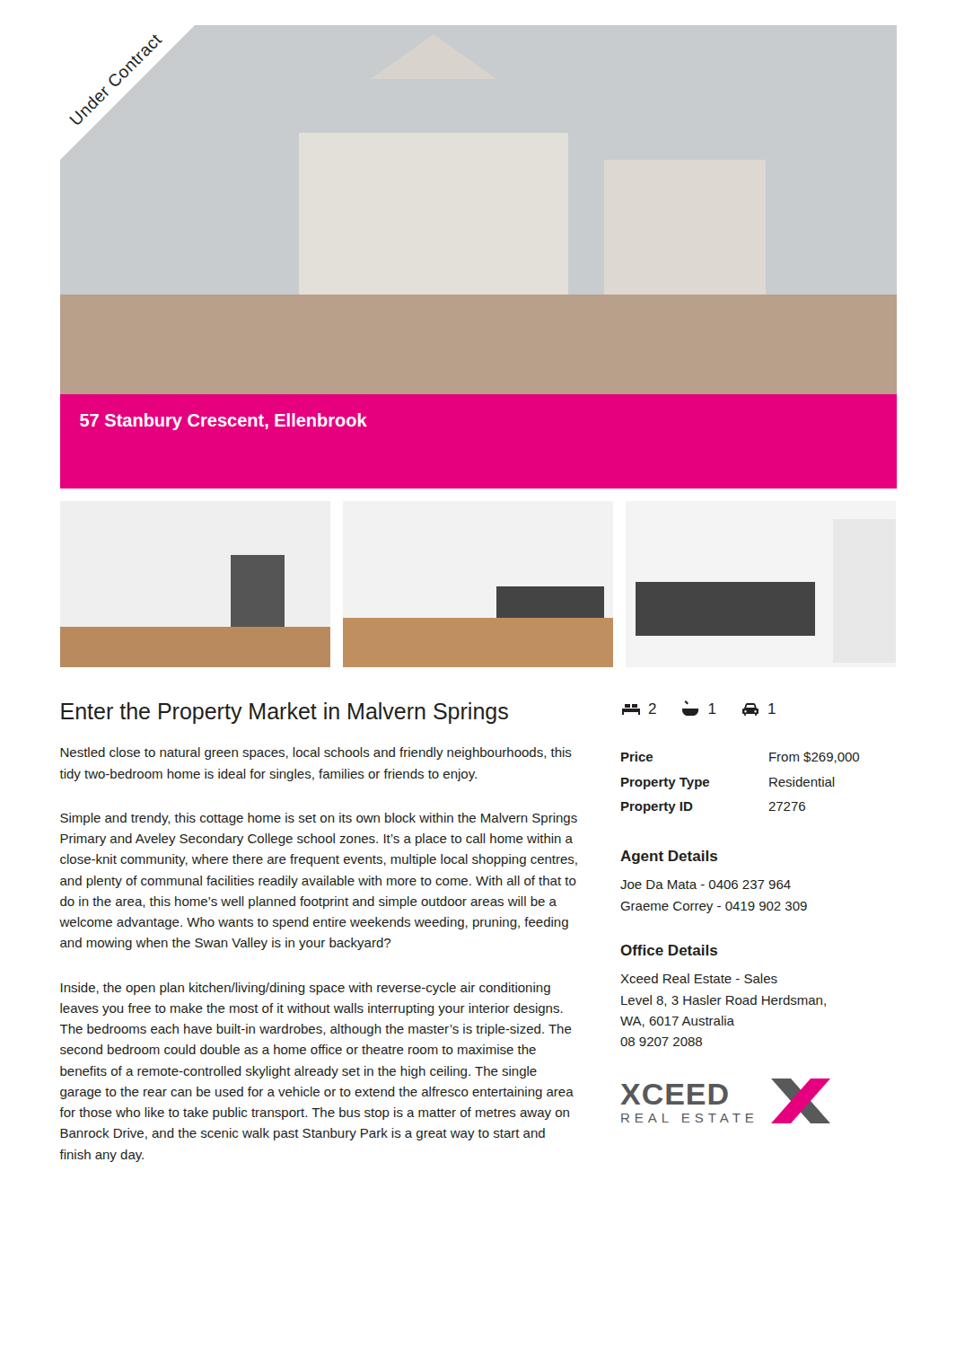Under Contract
57 Stanbury Crescent, Ellenbrook
Enter the Property Market in Malvern Springs
Nestled close to natural green spaces, local schools and friendly neighbourhoods, this tidy two-bedroom home is ideal for singles, families or friends to enjoy.
Simple and trendy, this cottage home is set on its own block within the Malvern Springs Primary and Aveley Secondary College school zones. It’s a place to call home within a close-knit community, where there are frequent events, multiple local shopping centres, and plenty of communal facilities readily available with more to come. With all of that to do in the area, this home’s well planned footprint and simple outdoor areas will be a welcome advantage. Who wants to spend entire weekends weeding, pruning, feeding and mowing when the Swan Valley is in your backyard?
Inside, the open plan kitchen/living/dining space with reverse-cycle air conditioning leaves you free to make the most of it without walls interrupting your interior designs. The bedrooms each have built-in wardrobes, although the master’s is triple-sized. The second bedroom could double as a home office or theatre room to maximise the benefits of a remote-controlled skylight already set in the high ceiling. The single garage to the rear can be used for a vehicle or to extend the alfresco entertaining area for those who like to take public transport. The bus stop is a matter of metres away on Banrock Drive, and the scenic walk past Stanbury Park is a great way to start and finish any day.
2
1
1
| Price | From $269,000 |
| Property Type | Residential |
| Property ID | 27276 |
Agent Details
Joe Da Mata - 0406 237 964
Graeme Correy - 0419 902 309
Office Details
Xceed Real Estate - Sales
Level 8, 3 Hasler Road Herdsman,
WA, 6017 Australia
08 9207 2088
XCEED
REAL ESTATE